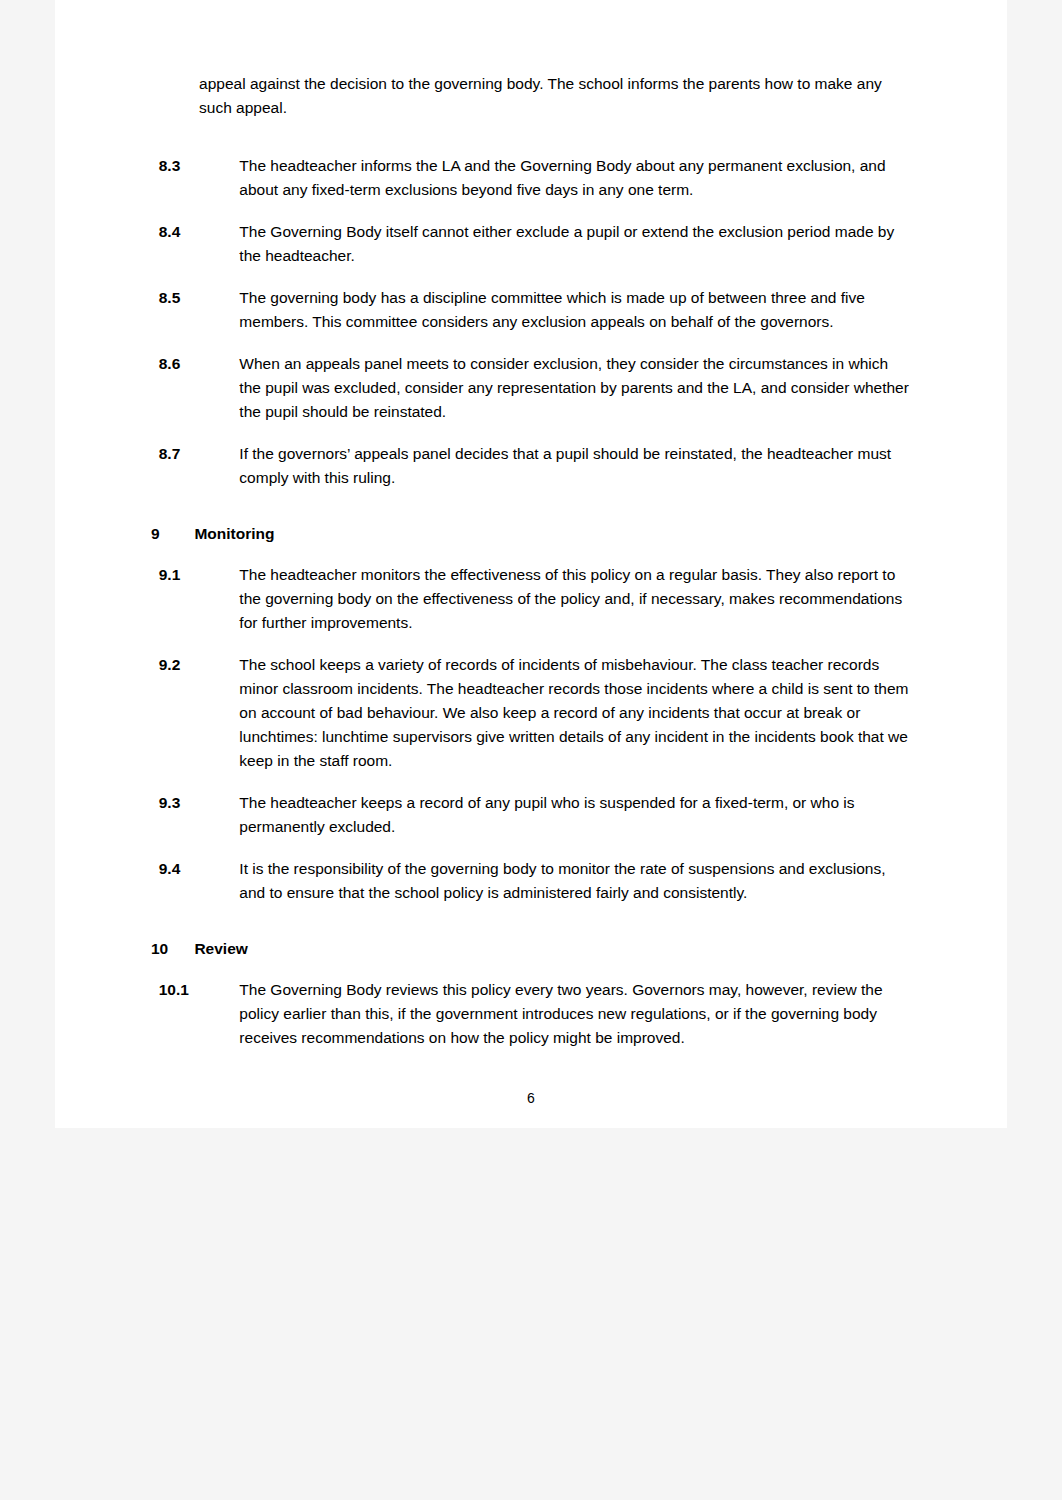appeal against the decision to the governing body. The school informs the parents how to make any such appeal.
8.3 The headteacher informs the LA and the Governing Body about any permanent exclusion, and about any fixed-term exclusions beyond five days in any one term.
8.4 The Governing Body itself cannot either exclude a pupil or extend the exclusion period made by the headteacher.
8.5 The governing body has a discipline committee which is made up of between three and five members. This committee considers any exclusion appeals on behalf of the governors.
8.6 When an appeals panel meets to consider exclusion, they consider the circumstances in which the pupil was excluded, consider any representation by parents and the LA, and consider whether the pupil should be reinstated.
8.7 If the governors’ appeals panel decides that a pupil should be reinstated, the headteacher must comply with this ruling.
9 Monitoring
9.1 The headteacher monitors the effectiveness of this policy on a regular basis. They also report to the governing body on the effectiveness of the policy and, if necessary, makes recommendations for further improvements.
9.2 The school keeps a variety of records of incidents of misbehaviour. The class teacher records minor classroom incidents. The headteacher records those incidents where a child is sent to them on account of bad behaviour. We also keep a record of any incidents that occur at break or lunchtimes: lunchtime supervisors give written details of any incident in the incidents book that we keep in the staff room.
9.3 The headteacher keeps a record of any pupil who is suspended for a fixed-term, or who is permanently excluded.
9.4 It is the responsibility of the governing body to monitor the rate of suspensions and exclusions, and to ensure that the school policy is administered fairly and consistently.
10 Review
10.1 The Governing Body reviews this policy every two years. Governors may, however, review the policy earlier than this, if the government introduces new regulations, or if the governing body receives recommendations on how the policy might be improved.
6